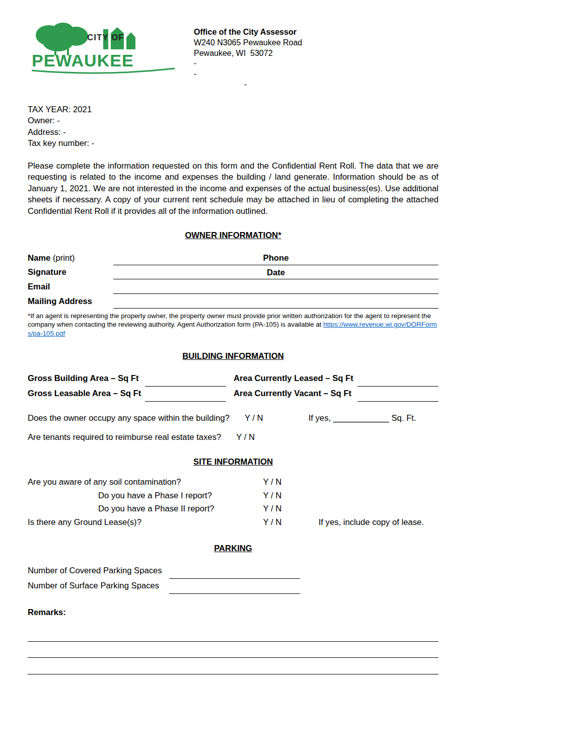CITY OF PEWAUKEE
Office of the City Assessor
W240 N3065 Pewaukee Road
Pewaukee, WI 53072
-
-
-
TAX YEAR: 2021
Owner: -
Address: -
Tax key number: -
Please complete the information requested on this form and the Confidential Rent Roll. The data that we are requesting is related to the income and expenses the building / land generate. Information should be as of January 1, 2021. We are not interested in the income and expenses of the actual business(es). Use additional sheets if necessary. A copy of your current rent schedule may be attached in lieu of completing the attached Confidential Rent Roll if it provides all of the information outlined.
OWNER INFORMATION*
| Name (print) | Phone |
| Signature | Date |
| Email | |
| Mailing Address | |
*If an agent is representing the property owner, the property owner must provide prior written authorization for the agent to represent the company when contacting the reviewing authority. Agent Authorization form (PA-105) is available at https://www.revenue.wi.gov/DORForms/pa-105.pdf
BUILDING INFORMATION
| Gross Building Area – Sq Ft | | | Area Currently Leased – Sq Ft | |
| Gross Leasable Area – Sq Ft | | | Area Currently Vacant – Sq Ft | |
Does the owner occupy any space within the building?
Y / N
If yes, ____________ Sq. Ft.
Are tenants required to reimburse real estate taxes?
Y / N
SITE INFORMATION
| Are you aware of any soil contamination? | Y / N | |
| Do you have a Phase I report? | Y / N | |
| Do you have a Phase II report? | Y / N | |
| Is there any Ground Lease(s)? | Y / N | If yes, include copy of lease. |
PARKING
| Number of Covered Parking Spaces | |
| Number of Surface Parking Spaces | |
Remarks: